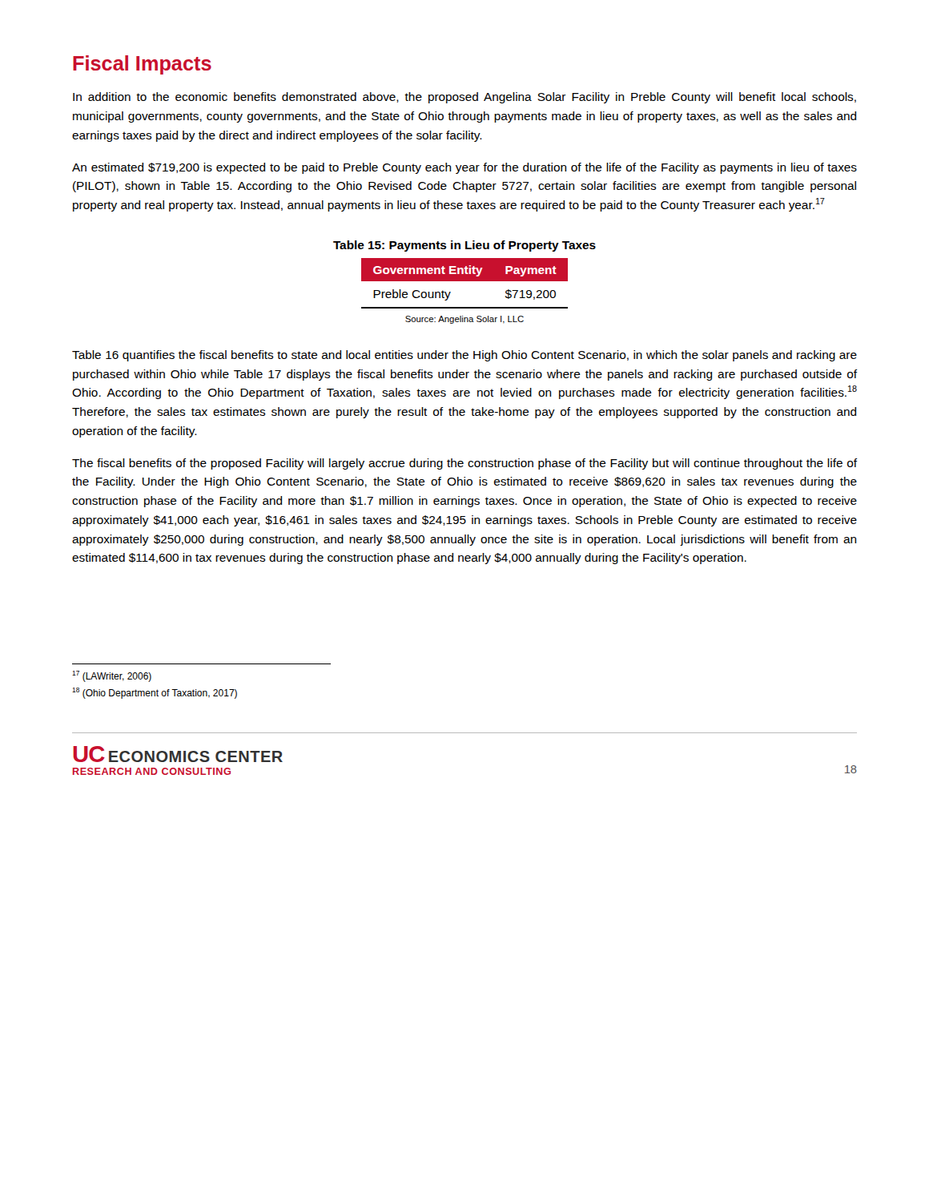Fiscal Impacts
In addition to the economic benefits demonstrated above, the proposed Angelina Solar Facility in Preble County will benefit local schools, municipal governments, county governments, and the State of Ohio through payments made in lieu of property taxes, as well as the sales and earnings taxes paid by the direct and indirect employees of the solar facility.
An estimated $719,200 is expected to be paid to Preble County each year for the duration of the life of the Facility as payments in lieu of taxes (PILOT), shown in Table 15. According to the Ohio Revised Code Chapter 5727, certain solar facilities are exempt from tangible personal property and real property tax. Instead, annual payments in lieu of these taxes are required to be paid to the County Treasurer each year.17
Table 15: Payments in Lieu of Property Taxes
| Government Entity | Payment |
| --- | --- |
| Preble County | $719,200 |
Source: Angelina Solar I, LLC
Table 16 quantifies the fiscal benefits to state and local entities under the High Ohio Content Scenario, in which the solar panels and racking are purchased within Ohio while Table 17 displays the fiscal benefits under the scenario where the panels and racking are purchased outside of Ohio. According to the Ohio Department of Taxation, sales taxes are not levied on purchases made for electricity generation facilities.18 Therefore, the sales tax estimates shown are purely the result of the take-home pay of the employees supported by the construction and operation of the facility.
The fiscal benefits of the proposed Facility will largely accrue during the construction phase of the Facility but will continue throughout the life of the Facility. Under the High Ohio Content Scenario, the State of Ohio is estimated to receive $869,620 in sales tax revenues during the construction phase of the Facility and more than $1.7 million in earnings taxes. Once in operation, the State of Ohio is expected to receive approximately $41,000 each year, $16,461 in sales taxes and $24,195 in earnings taxes. Schools in Preble County are estimated to receive approximately $250,000 during construction, and nearly $8,500 annually once the site is in operation. Local jurisdictions will benefit from an estimated $114,600 in tax revenues during the construction phase and nearly $4,000 annually during the Facility's operation.
17 (LAWriter, 2006)
18 (Ohio Department of Taxation, 2017)
UC ECONOMICS CENTER
RESEARCH AND CONSULTING
18